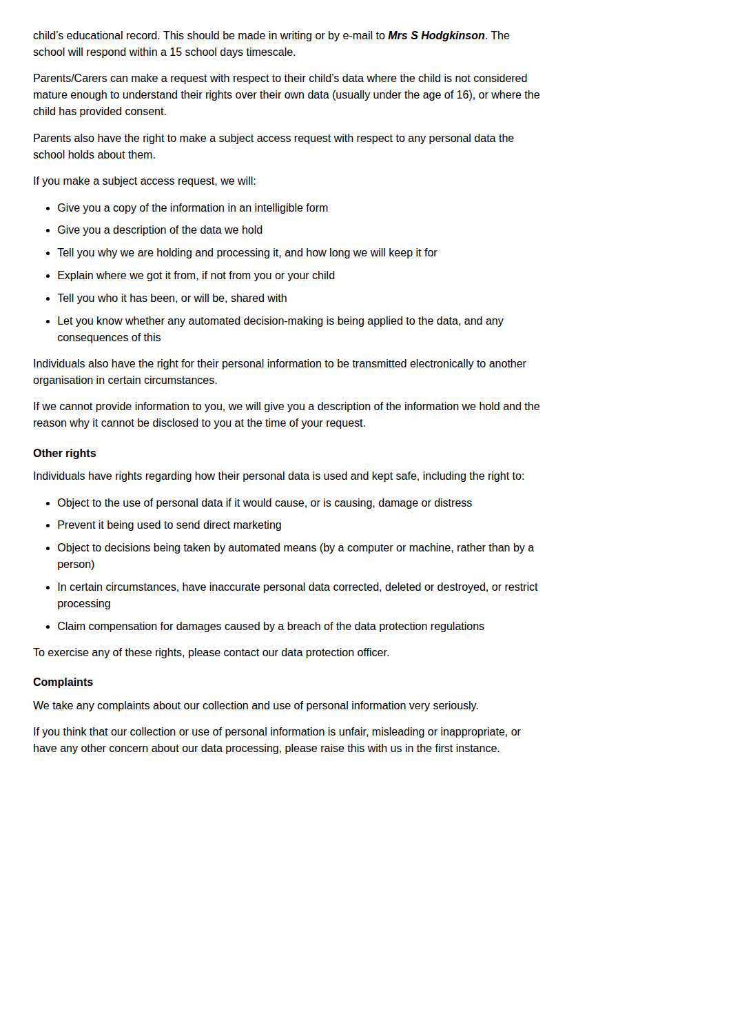child’s educational record. This should be made in writing or by e-mail to Mrs S Hodgkinson. The school will respond within a 15 school days timescale.
Parents/Carers can make a request with respect to their child’s data where the child is not considered mature enough to understand their rights over their own data (usually under the age of 16), or where the child has provided consent.
Parents also have the right to make a subject access request with respect to any personal data the school holds about them.
If you make a subject access request, we will:
Give you a copy of the information in an intelligible form
Give you a description of the data we hold
Tell you why we are holding and processing it, and how long we will keep it for
Explain where we got it from, if not from you or your child
Tell you who it has been, or will be, shared with
Let you know whether any automated decision-making is being applied to the data, and any consequences of this
Individuals also have the right for their personal information to be transmitted electronically to another organisation in certain circumstances.
If we cannot provide information to you, we will give you a description of the information we hold and the reason why it cannot be disclosed to you at the time of your request.
Other rights
Individuals have rights regarding how their personal data is used and kept safe, including the right to:
Object to the use of personal data if it would cause, or is causing, damage or distress
Prevent it being used to send direct marketing
Object to decisions being taken by automated means (by a computer or machine, rather than by a person)
In certain circumstances, have inaccurate personal data corrected, deleted or destroyed, or restrict processing
Claim compensation for damages caused by a breach of the data protection regulations
To exercise any of these rights, please contact our data protection officer.
Complaints
We take any complaints about our collection and use of personal information very seriously.
If you think that our collection or use of personal information is unfair, misleading or inappropriate, or have any other concern about our data processing, please raise this with us in the first instance.